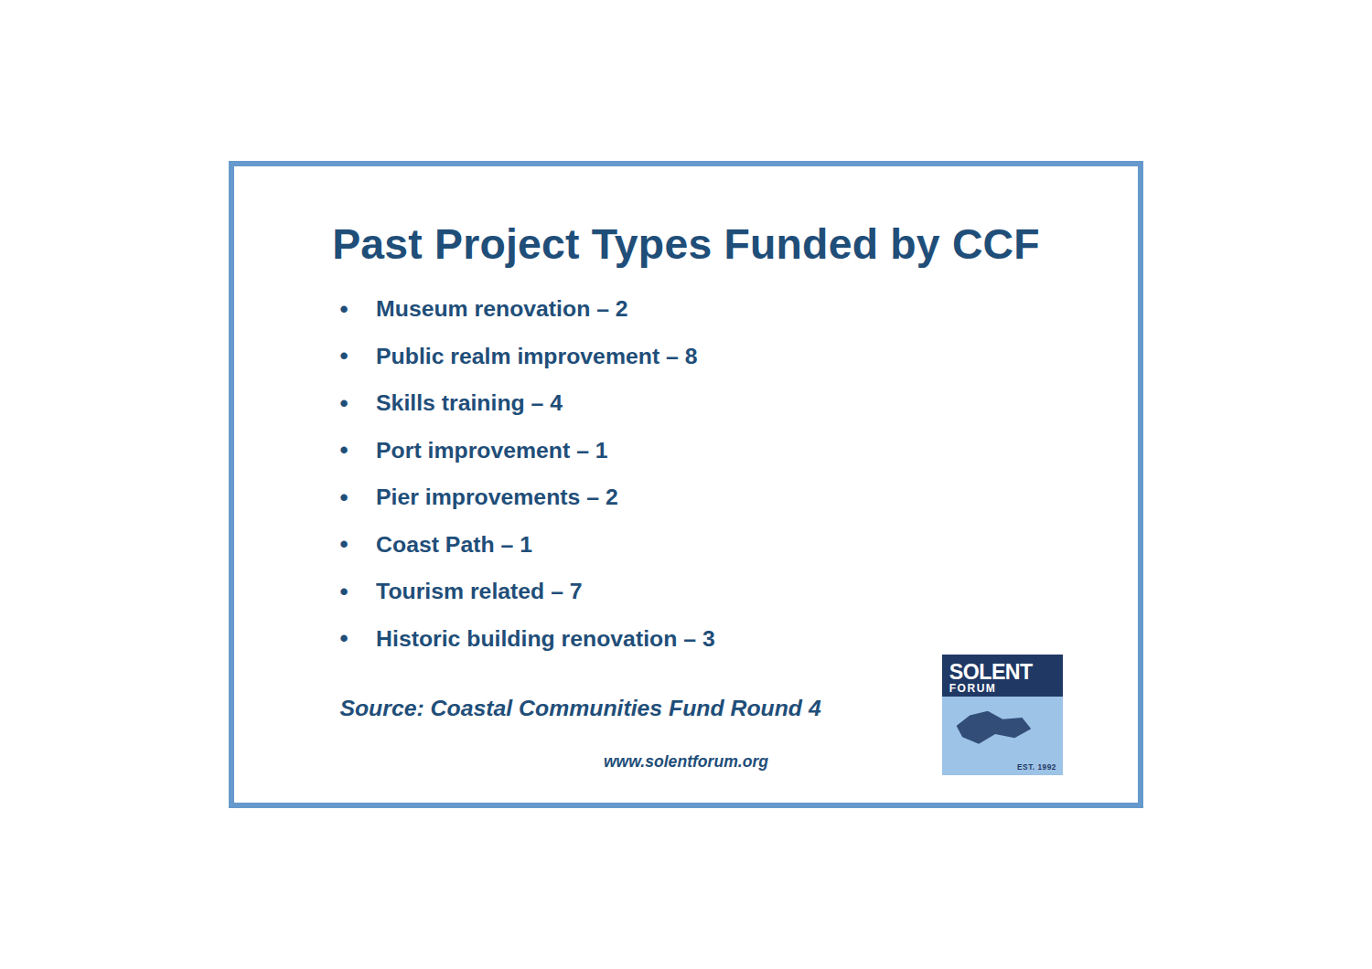Past Project Types Funded by CCF
Museum renovation – 2
Public realm improvement – 8
Skills training – 4
Port improvement – 1
Pier improvements – 2
Coast Path – 1
Tourism related – 7
Historic building renovation – 3
Source: Coastal Communities Fund Round 4
www.solentforum.org
SOLENTFORUM